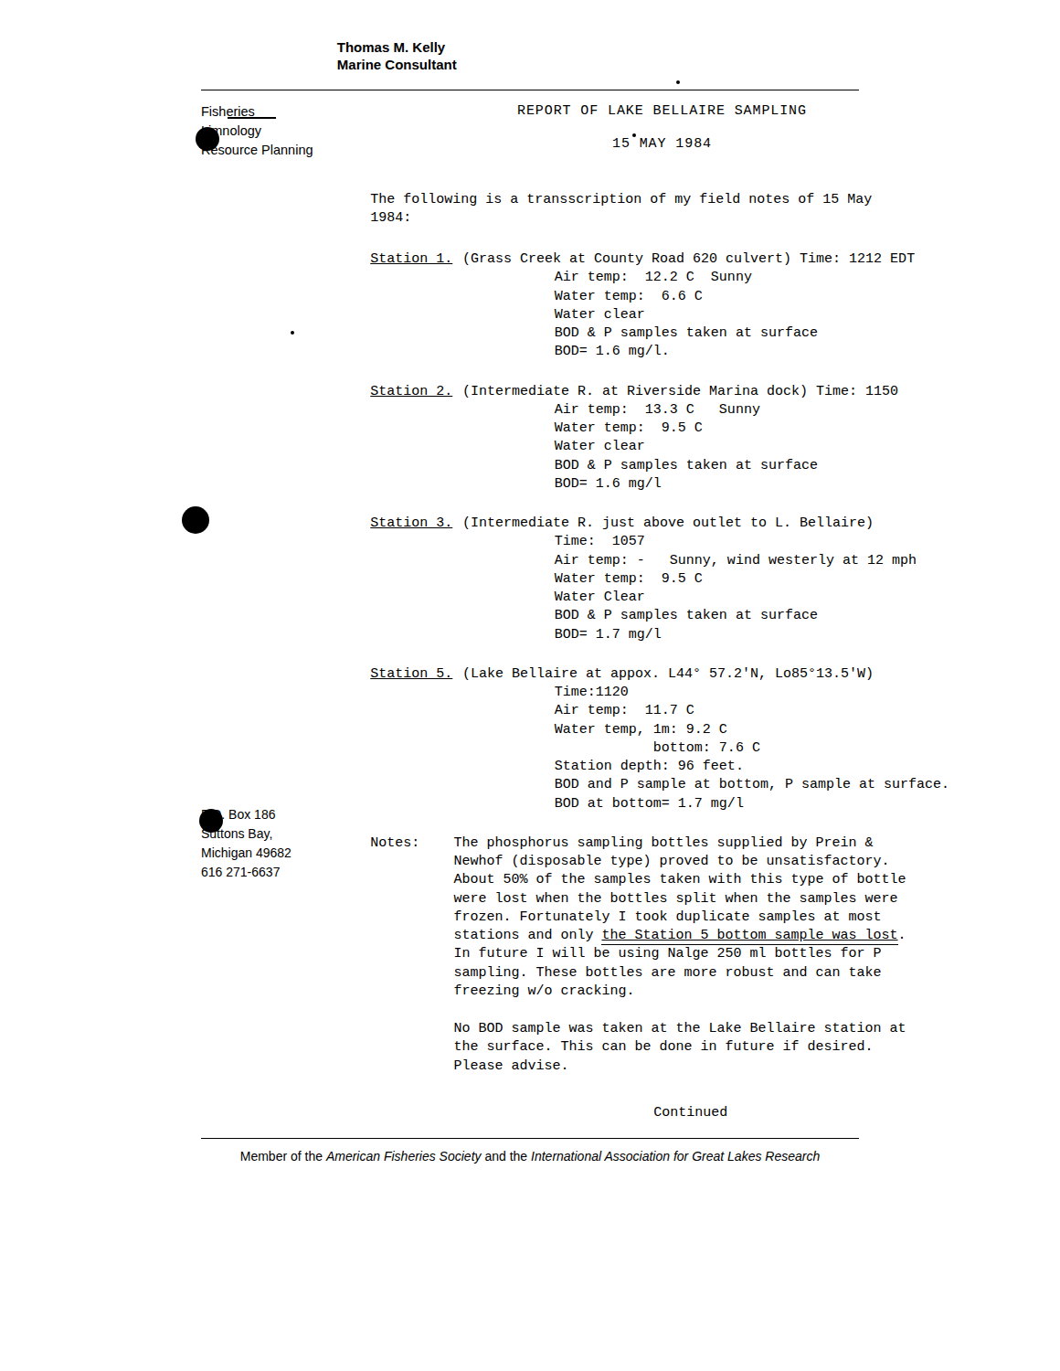Thomas M. Kelly
Marine Consultant
Fisheries
Limnology
Resource Planning
P.O. Box 186
Suttons Bay,
Michigan 49682
616 271-6637
REPORT OF LAKE BELLAIRE SAMPLING
15 MAY 1984
The following is a transscription of my field notes of 15 May
1984:
Station 1.
(Grass Creek at County Road 620 culvert) Time: 1212 EDT
Air temp: 12.2 C Sunny
Water temp: 6.6 C
Water clear
BOD & P samples taken at surface
BOD= 1.6 mg/l.
Station 2.
(Intermediate R. at Riverside Marina dock) Time: 1150
Air temp: 13.3 C Sunny
Water temp: 9.5 C
Water clear
BOD & P samples taken at surface
BOD= 1.6 mg/l
Station 3.
(Intermediate R. just above outlet to L. Bellaire)
Time: 1057
Air temp: - Sunny, wind westerly at 12 mph
Water temp: 9.5 C
Water Clear
BOD & P samples taken at surface
BOD= 1.7 mg/l
Station 5.
(Lake Bellaire at appox. L44° 57.2'N, Lo85°13.5'W)
Time:1120
Air temp: 11.7 C
Water temp, 1m: 9.2 C
bottom: 7.6 C
Station depth: 96 feet.
BOD and P sample at bottom, P sample at surface.
BOD at bottom= 1.7 mg/l
Notes:
The phosphorus sampling bottles supplied by Prein &
Newhof (disposable type) proved to be unsatisfactory.
About 50% of the samples taken with this type of bottle
were lost when the bottles split when the samples were
frozen. Fortunately I took duplicate samples at most
stations and only the Station 5 bottom sample was lost.
In future I will be using Nalge 250 ml bottles for P
sampling. These bottles are more robust and can take
freezing w/o cracking.
No BOD sample was taken at the Lake Bellaire station at
the surface. This can be done in future if desired.
Please advise.
Continued
Member of the American Fisheries Society and the International Association for Great Lakes Research